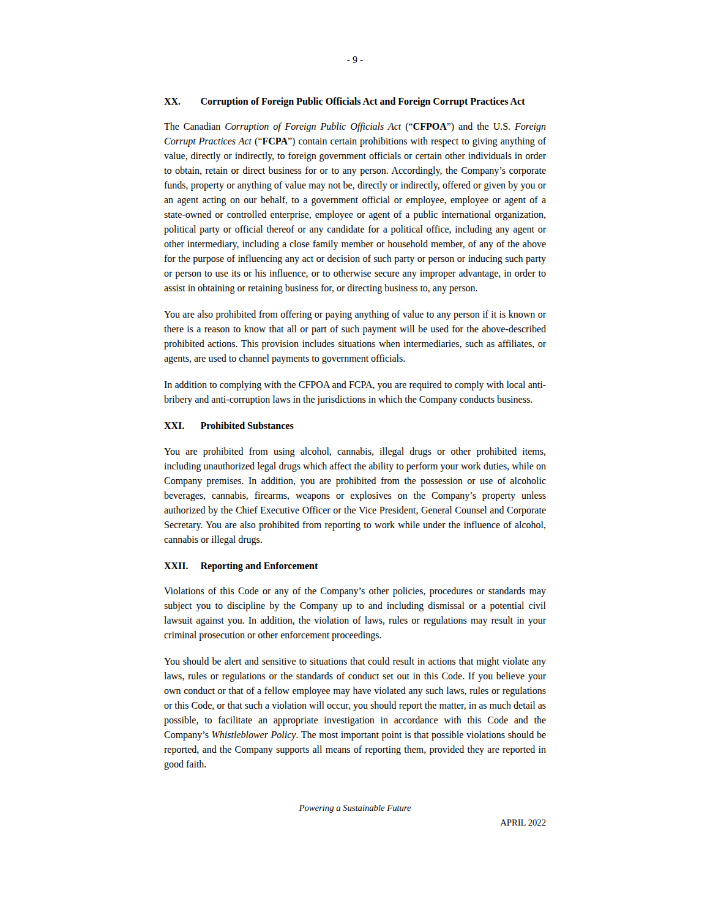- 9 -
XX. Corruption of Foreign Public Officials Act and Foreign Corrupt Practices Act
The Canadian Corruption of Foreign Public Officials Act (“CFPOA”) and the U.S. Foreign Corrupt Practices Act (“FCPA”) contain certain prohibitions with respect to giving anything of value, directly or indirectly, to foreign government officials or certain other individuals in order to obtain, retain or direct business for or to any person. Accordingly, the Company’s corporate funds, property or anything of value may not be, directly or indirectly, offered or given by you or an agent acting on our behalf, to a government official or employee, employee or agent of a state-owned or controlled enterprise, employee or agent of a public international organization, political party or official thereof or any candidate for a political office, including any agent or other intermediary, including a close family member or household member, of any of the above for the purpose of influencing any act or decision of such party or person or inducing such party or person to use its or his influence, or to otherwise secure any improper advantage, in order to assist in obtaining or retaining business for, or directing business to, any person.
You are also prohibited from offering or paying anything of value to any person if it is known or there is a reason to know that all or part of such payment will be used for the above-described prohibited actions. This provision includes situations when intermediaries, such as affiliates, or agents, are used to channel payments to government officials.
In addition to complying with the CFPOA and FCPA, you are required to comply with local anti-bribery and anti-corruption laws in the jurisdictions in which the Company conducts business.
XXI. Prohibited Substances
You are prohibited from using alcohol, cannabis, illegal drugs or other prohibited items, including unauthorized legal drugs which affect the ability to perform your work duties, while on Company premises. In addition, you are prohibited from the possession or use of alcoholic beverages, cannabis, firearms, weapons or explosives on the Company’s property unless authorized by the Chief Executive Officer or the Vice President, General Counsel and Corporate Secretary. You are also prohibited from reporting to work while under the influence of alcohol, cannabis or illegal drugs.
XXII. Reporting and Enforcement
Violations of this Code or any of the Company’s other policies, procedures or standards may subject you to discipline by the Company up to and including dismissal or a potential civil lawsuit against you. In addition, the violation of laws, rules or regulations may result in your criminal prosecution or other enforcement proceedings.
You should be alert and sensitive to situations that could result in actions that might violate any laws, rules or regulations or the standards of conduct set out in this Code. If you believe your own conduct or that of a fellow employee may have violated any such laws, rules or regulations or this Code, or that such a violation will occur, you should report the matter, in as much detail as possible, to facilitate an appropriate investigation in accordance with this Code and the Company’s Whistleblower Policy. The most important point is that possible violations should be reported, and the Company supports all means of reporting them, provided they are reported in good faith.
Powering a Sustainable Future
APRIL 2022